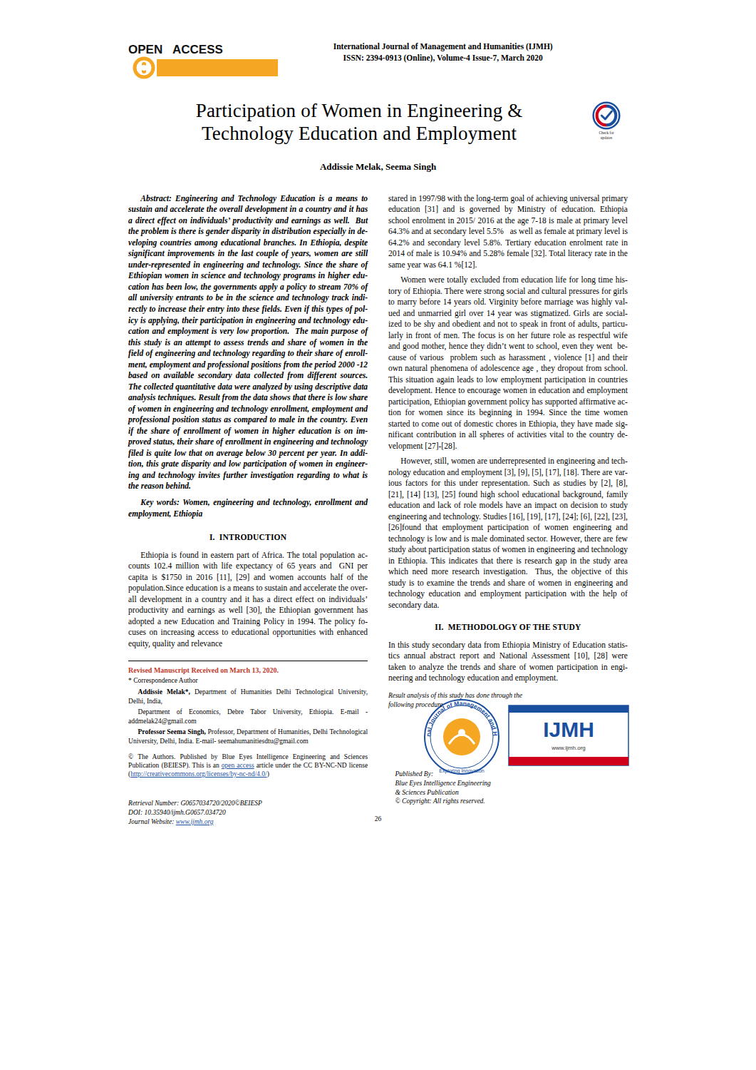OPEN ACCESS
International Journal of Management and Humanities (IJMH)
ISSN: 2394-0913 (Online), Volume-4 Issue-7, March 2020
Participation of Women in Engineering &
Technology Education and Employment
Check for
updates
Addissie Melak, Seema Singh
Abstract: Engineering and Technology Education is a means to sustain and accelerate the overall development in a country and it has a direct effect on individuals’ productivity and earnings as well. But the problem is there is gender disparity in distribution especially in developing countries among educational branches. In Ethiopia, despite significant improvements in the last couple of years, women are still under-represented in engineering and technology. Since the share of Ethiopian women in science and technology programs in higher education has been low, the governments apply a policy to stream 70% of all university entrants to be in the science and technology track indirectly to increase their entry into these fields. Even if this types of policy is applying, their participation in engineering and technology education and employment is very low proportion. The main purpose of this study is an attempt to assess trends and share of women in the field of engineering and technology regarding to their share of enrollment, employment and professional positions from the period 2000 -12 based on available secondary data collected from different sources. The collected quantitative data were analyzed by using descriptive data analysis techniques. Result from the data shows that there is low share of women in engineering and technology enrollment, employment and professional position status as compared to male in the country. Even if the share of enrollment of women in higher education is on improved status, their share of enrollment in engineering and technology filed is quite low that on average below 30 percent per year. In addition, this grate disparity and low participation of women in engineering and technology invites further investigation regarding to what is the reason behind.
Key words: Women, engineering and technology, enrollment and employment, Ethiopia
I. INTRODUCTION
Ethiopia is found in eastern part of Africa. The total population accounts 102.4 million with life expectancy of 65 years and GNI per capita is $1750 in 2016 [11], [29] and women accounts half of the population.Since education is a means to sustain and accelerate the overall development in a country and it has a direct effect on individuals’ productivity and earnings as well [30], the Ethiopian government has adopted a new Education and Training Policy in 1994. The policy focuses on increasing access to educational opportunities with enhanced equity, quality and relevance
Revised Manuscript Received on March 13, 2020.
* Correspondence Author
Addissie Melak*, Department of Humanities Delhi Technological University, Delhi, India,
Department of Economics, Debre Tabor University, Ethiopia. E-mail - addmelak24@gmail.com
Professor Seema Singh, Professor, Department of Humanities, Delhi Technological University, Delhi, India. E-mail- seemahumanitiesdtu@gmail.com
© The Authors. Published by Blue Eyes Intelligence Engineering and Sciences Publication (BEIESP). This is an open access article under the CC BY-NC-ND license (http://creativecommons.org/licenses/by-nc-nd/4.0/)
Retrieval Number: G0657034720/2020©BEIESP
DOI: 10.35940/ijmh.G0657.034720
Journal Website: www.ijmh.org
stared in 1997/98 with the long-term goal of achieving universal primary education [31] and is governed by Ministry of education. Ethiopia school enrolment in 2015/ 2016 at the age 7-18 is male at primary level 64.3% and at secondary level 5.5% as well as female at primary level is 64.2% and secondary level 5.8%. Tertiary education enrolment rate in 2014 of male is 10.94% and 5.28% female [32]. Total literacy rate in the same year was 64.1 %[12].
Women were totally excluded from education life for long time history of Ethiopia. There were strong social and cultural pressures for girls to marry before 14 years old. Virginity before marriage was highly valued and unmarried girl over 14 year was stigmatized. Girls are socialized to be shy and obedient and not to speak in front of adults, particularly in front of men. The focus is on her future role as respectful wife and good mother, hence they didn’t went to school, even they went because of various problem such as harassment , violence [1] and their own natural phenomena of adolescence age , they dropout from school. This situation again leads to low employment participation in countries development. Hence to encourage women in education and employment participation, Ethiopian government policy has supported affirmative action for women since its beginning in 1994. Since the time women started to come out of domestic chores in Ethiopia, they have made significant contribution in all spheres of activities vital to the country development [27]-[28].
However, still, women are underrepresented in engineering and technology education and employment [3], [9], [5], [17], [18]. There are various factors for this under representation. Such as studies by [2], [8], [21], [14] [13], [25] found high school educational background, family education and lack of role models have an impact on decision to study engineering and technology. Studies [16], [19], [17], [24]; [6], [22], [23], [26]found that employment participation of women engineering and technology is low and is male dominated sector. However, there are few study about participation status of women in engineering and technology in Ethiopia. This indicates that there is research gap in the study area which need more research investigation. Thus, the objective of this study is to examine the trends and share of women in engineering and technology education and employment participation with the help of secondary data.
II. METHODOLOGY OF THE STUDY
In this study secondary data from Ethiopia Ministry of Education statistics annual abstract report and National Assessment [10], [28] were taken to analyze the trends and share of women participation in engineering and technology education and employment.
Result analysis of this study has done through the following procedure.
International Journal of Management and Humanities Exploring Innovation IJMH www.ijmh.org
Published By:
Blue Eyes Intelligence Engineering
& Sciences Publication
© Copyright: All rights reserved.
26